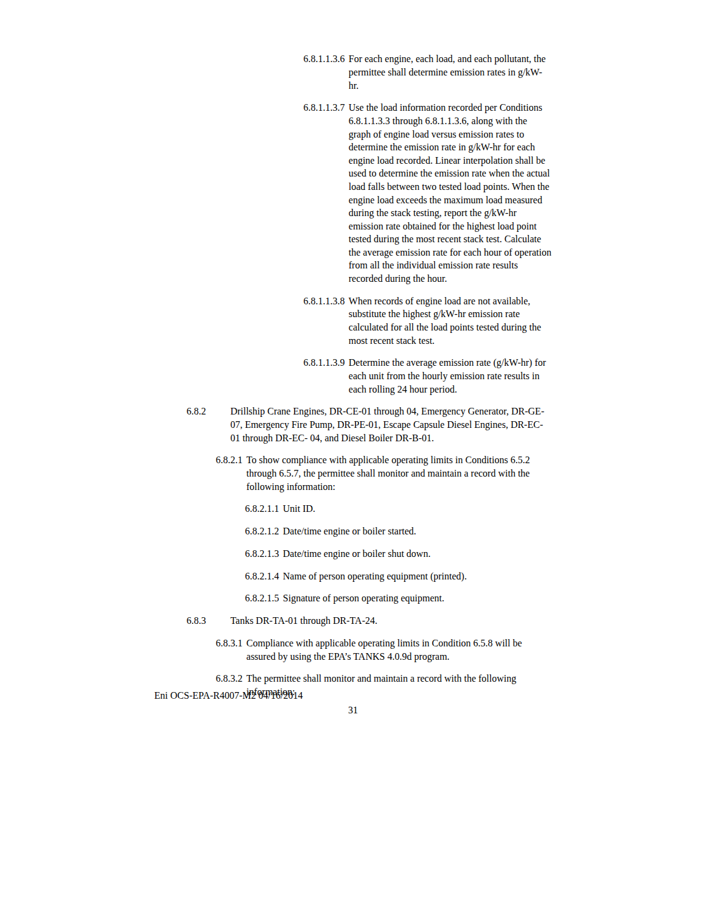6.8.1.1.3.6
For each engine, each load, and each pollutant, the permittee shall determine emission rates in g/kW-hr.
6.8.1.1.3.7
Use the load information recorded per Conditions 6.8.1.1.3.3 through 6.8.1.1.3.6, along with the graph of engine load versus emission rates to determine the emission rate in g/kW-hr for each engine load recorded. Linear interpolation shall be used to determine the emission rate when the actual load falls between two tested load points. When the engine load exceeds the maximum load measured during the stack testing, report the g/kW-hr emission rate obtained for the highest load point tested during the most recent stack test. Calculate the average emission rate for each hour of operation from all the individual emission rate results recorded during the hour.
6.8.1.1.3.8
When records of engine load are not available, substitute the highest g/kW-hr emission rate calculated for all the load points tested during the most recent stack test.
6.8.1.1.3.9
Determine the average emission rate (g/kW-hr) for each unit from the hourly emission rate results in each rolling 24 hour period.
6.8.2
Drillship Crane Engines, DR-CE-01 through 04, Emergency Generator, DR-GE-07, Emergency Fire Pump, DR-PE-01, Escape Capsule Diesel Engines, DR-EC-01 through DR-EC- 04, and Diesel Boiler DR-B-01.
6.8.2.1
To show compliance with applicable operating limits in Conditions 6.5.2 through 6.5.7, the permittee shall monitor and maintain a record with the following information:
6.8.2.1.1
Unit ID.
6.8.2.1.2
Date/time engine or boiler started.
6.8.2.1.3
Date/time engine or boiler shut down.
6.8.2.1.4
Name of person operating equipment (printed).
6.8.2.1.5
Signature of person operating equipment.
6.8.3
Tanks DR-TA-01 through DR-TA-24.
6.8.3.1
Compliance with applicable operating limits in Condition 6.5.8 will be assured by using the EPA’s TANKS 4.0.9d program.
6.8.3.2
The permittee shall monitor and maintain a record with the following information:
Eni OCS-EPA-R4007-M2 04/16/2014
31